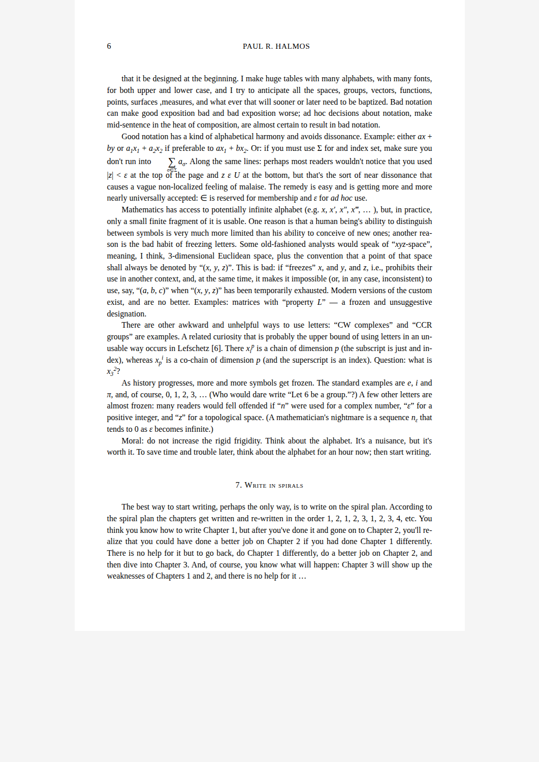6 PAUL R. HALMOS
that it be designed at the beginning. I make huge tables with many alphabets, with many fonts, for both upper and lower case, and I try to anticipate all the spaces, groups, vectors, functions, points, surfaces ,measures, and what ever that will sooner or later need to be baptized. Bad notation can make good exposition bad and bad exposition worse; ad hoc decisions about notation, make mid-sentence in the heat of composition, are almost certain to result in bad notation.
Good notation has a kind of alphabetical harmony and avoids dissonance. Example: either ax + by or a1x1 + a2x2 if preferable to ax1 + bx2. Or: if you must use Σ for and index set, make sure you don't run into ∑σ∈Σ aσ. Along the same lines: perhaps most readers wouldn't notice that you used |z| < ε at the top of the page and z ε U at the bottom, but that's the sort of near dissonance that causes a vague non-localized feeling of malaise. The remedy is easy and is getting more and more nearly universally accepted: ∈ is reserved for membership and ε for ad hoc use.
Mathematics has access to potentially infinite alphabet (e.g. x, x′, x″, x‴, … ), but, in practice, only a small finite fragment of it is usable. One reason is that a human being's ability to distinguish between symbols is very much more limited than his ability to conceive of new ones; another reason is the bad habit of freezing letters. Some old-fashioned analysts would speak of “xyz-space”, meaning, I think, 3-dimensional Euclidean space, plus the convention that a point of that space shall always be denoted by “(x, y, z)”. This is bad: if “freezes” x, and y, and z, i.e., prohibits their use in another context, and, at the same time, it makes it impossible (or, in any case, inconsistent) to use, say, “(a, b, c)” when “(x, y, z)” has been temporarily exhausted. Modern versions of the custom exist, and are no better. Examples: matrices with “property L” — a frozen and unsuggestive designation.
There are other awkward and unhelpful ways to use letters: “CW complexes” and “CCR groups” are examples. A related curiosity that is probably the upper bound of using letters in an unusable way occurs in Lefschetz [6]. There xip is a chain of dimension p (the subscript is just and index), whereas xpi is a co-chain of dimension p (and the superscript is an index). Question: what is x32?
As history progresses, more and more symbols get frozen. The standard examples are e, i and π, and, of course, 0, 1, 2, 3, … (Who would dare write “Let 6 be a group.”?) A few other letters are almost frozen: many readers would fell offended if “n” were used for a complex number, “ε” for a positive integer, and “z” for a topological space. (A mathematician's nightmare is a sequence nε that tends to 0 as ε becomes infinite.)
Moral: do not increase the rigid frigidity. Think about the alphabet. It's a nuisance, but it's worth it. To save time and trouble later, think about the alphabet for an hour now; then start writing.
7. Write in spirals
The best way to start writing, perhaps the only way, is to write on the spiral plan. According to the spiral plan the chapters get written and re-written in the order 1, 2, 1, 2, 3, 1, 2, 3, 4, etc. You think you know how to write Chapter 1, but after you've done it and gone on to Chapter 2, you'll realize that you could have done a better job on Chapter 2 if you had done Chapter 1 differently. There is no help for it but to go back, do Chapter 1 differently, do a better job on Chapter 2, and then dive into Chapter 3. And, of course, you know what will happen: Chapter 3 will show up the weaknesses of Chapters 1 and 2, and there is no help for it …